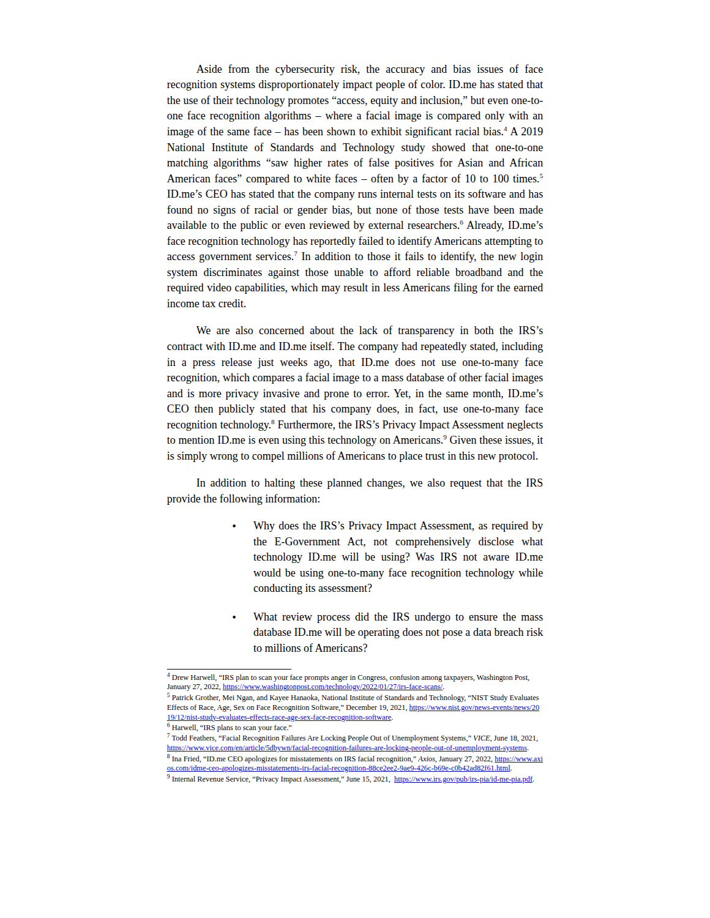Aside from the cybersecurity risk, the accuracy and bias issues of face recognition systems disproportionately impact people of color. ID.me has stated that the use of their technology promotes “access, equity and inclusion,” but even one-to-one face recognition algorithms – where a facial image is compared only with an image of the same face – has been shown to exhibit significant racial bias.4 A 2019 National Institute of Standards and Technology study showed that one-to-one matching algorithms “saw higher rates of false positives for Asian and African American faces” compared to white faces – often by a factor of 10 to 100 times.5 ID.me’s CEO has stated that the company runs internal tests on its software and has found no signs of racial or gender bias, but none of those tests have been made available to the public or even reviewed by external researchers.6 Already, ID.me’s face recognition technology has reportedly failed to identify Americans attempting to access government services.7 In addition to those it fails to identify, the new login system discriminates against those unable to afford reliable broadband and the required video capabilities, which may result in less Americans filing for the earned income tax credit.
We are also concerned about the lack of transparency in both the IRS’s contract with ID.me and ID.me itself. The company had repeatedly stated, including in a press release just weeks ago, that ID.me does not use one-to-many face recognition, which compares a facial image to a mass database of other facial images and is more privacy invasive and prone to error. Yet, in the same month, ID.me’s CEO then publicly stated that his company does, in fact, use one-to-many face recognition technology.8 Furthermore, the IRS’s Privacy Impact Assessment neglects to mention ID.me is even using this technology on Americans.9 Given these issues, it is simply wrong to compel millions of Americans to place trust in this new protocol.
In addition to halting these planned changes, we also request that the IRS provide the following information:
Why does the IRS’s Privacy Impact Assessment, as required by the E-Government Act, not comprehensively disclose what technology ID.me will be using? Was IRS not aware ID.me would be using one-to-many face recognition technology while conducting its assessment?
What review process did the IRS undergo to ensure the mass database ID.me will be operating does not pose a data breach risk to millions of Americans?
4 Drew Harwell, “IRS plan to scan your face prompts anger in Congress, confusion among taxpayers, Washington Post, January 27, 2022, https://www.washingtonpost.com/technology/2022/01/27/irs-face-scans/.
5 Patrick Grother, Mei Ngan, and Kayee Hanaoka, National Institute of Standards and Technology, “NIST Study Evaluates Effects of Race, Age, Sex on Face Recognition Software,” December 19, 2021, https://www.nist.gov/news-events/news/2019/12/nist-study-evaluates-effects-race-age-sex-face-recognition-software.
6 Harwell, “IRS plans to scan your face.”
7 Todd Feathers, “Facial Recognition Failures Are Locking People Out of Unemployment Systems,” VICE, June 18, 2021, https://www.vice.com/en/article/5dbywn/facial-recognition-failures-are-locking-people-out-of-unemployment-systems.
8 Ina Fried, “ID.me CEO apologizes for misstatements on IRS facial recognition,” Axios, January 27, 2022, https://www.axios.com/idme-ceo-apologizes-misstatements-irs-facial-recognition-88ce2ee2-9ae9-426c-b69e-c0b42ad82f61.html.
9 Internal Revenue Service, “Privacy Impact Assessment,” June 15, 2021, https://www.irs.gov/pub/irs-pia/id-me-pia.pdf.